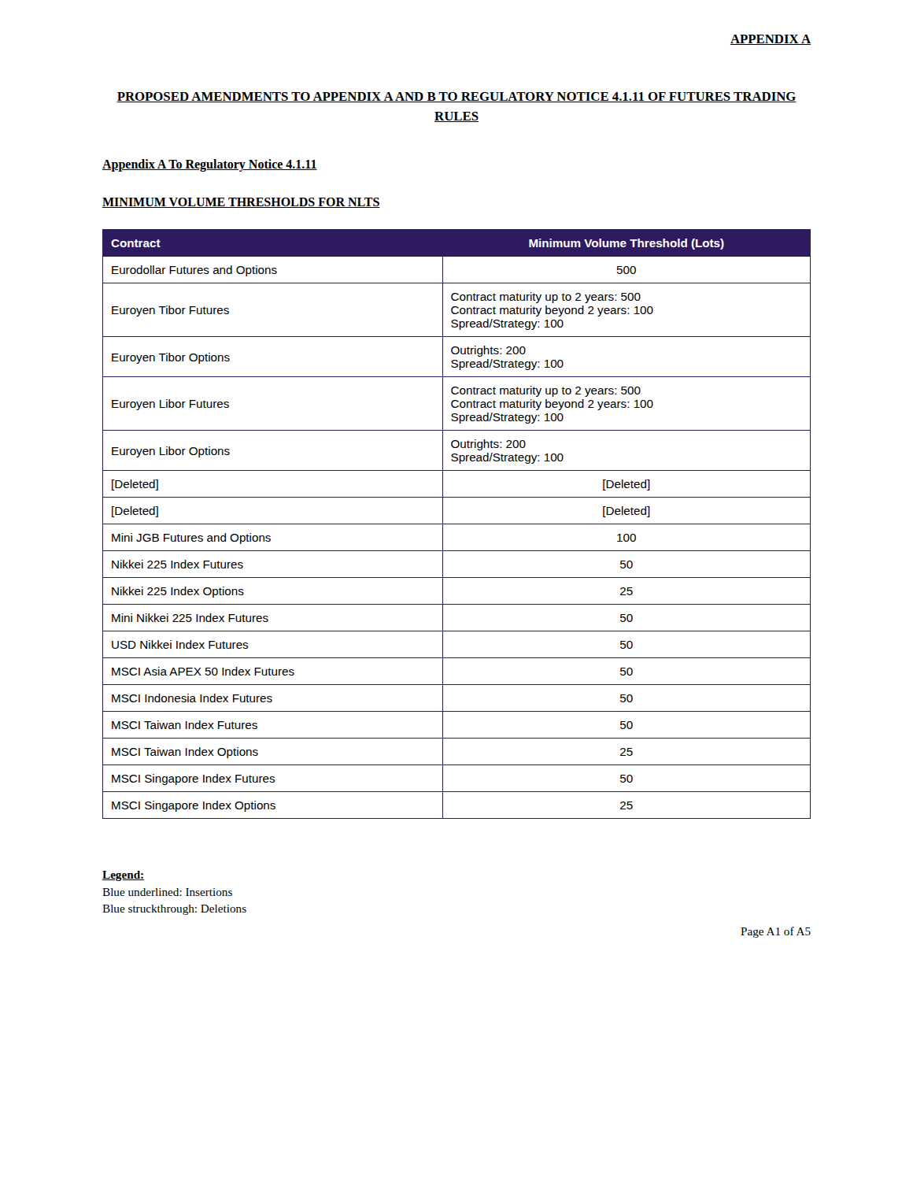APPENDIX A
PROPOSED AMENDMENTS TO APPENDIX A AND B TO REGULATORY NOTICE 4.1.11 OF FUTURES TRADING RULES
Appendix A To Regulatory Notice 4.1.11
MINIMUM VOLUME THRESHOLDS FOR NLTS
| Contract | Minimum Volume Threshold (Lots) |
| --- | --- |
| Eurodollar Futures and Options | 500 |
| Euroyen Tibor Futures | Contract maturity up to 2 years: 500 Contract maturity beyond 2 years: 100 Spread/Strategy: 100 |
| Euroyen Tibor Options | Outrights: 200 Spread/Strategy: 100 |
| Euroyen Libor Futures | Contract maturity up to 2 years: 500 Contract maturity beyond 2 years: 100 Spread/Strategy: 100 |
| Euroyen Libor Options | Outrights: 200 Spread/Strategy: 100 |
| [Deleted] | [Deleted] |
| [Deleted] | [Deleted] |
| Mini JGB Futures and Options | 100 |
| Nikkei 225 Index Futures | 50 |
| Nikkei 225 Index Options | 25 |
| Mini Nikkei 225 Index Futures | 50 |
| USD Nikkei Index Futures | 50 |
| MSCI Asia APEX 50 Index Futures | 50 |
| MSCI Indonesia Index Futures | 50 |
| MSCI Taiwan Index Futures | 50 |
| MSCI Taiwan Index Options | 25 |
| MSCI Singapore Index Futures | 50 |
| MSCI Singapore Index Options | 25 |
Legend:
Blue underlined: Insertions
Blue struckthrough: Deletions
Page A1 of A5